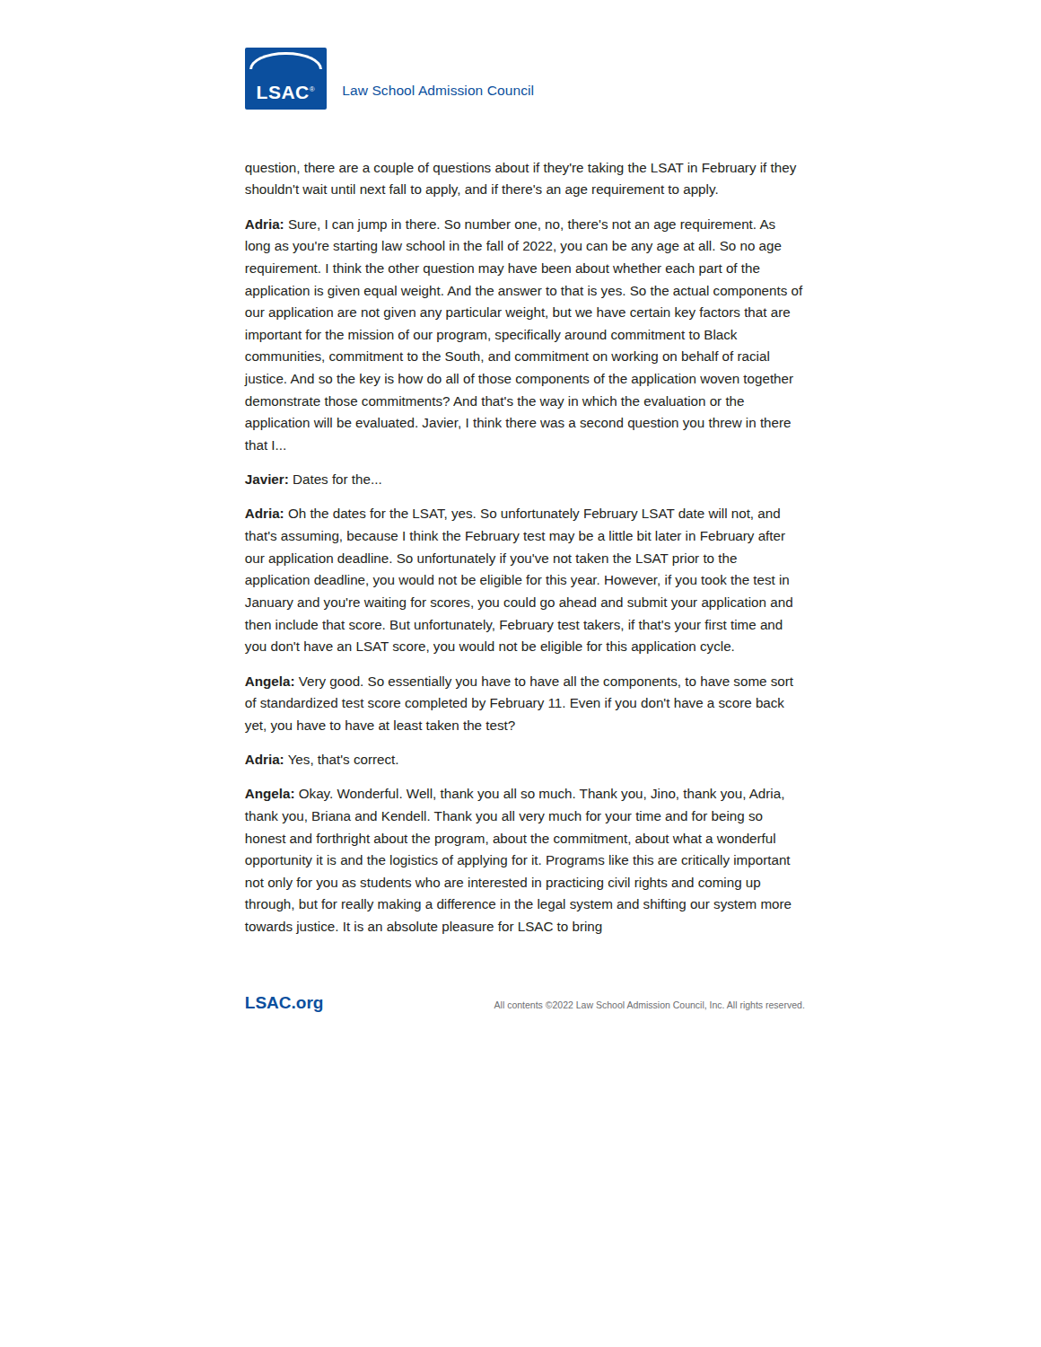LSAC®
Law School Admission Council
question, there are a couple of questions about if they're taking the LSAT in February if they shouldn't wait until next fall to apply, and if there's an age requirement to apply.
Adria: Sure, I can jump in there. So number one, no, there's not an age requirement. As long as you're starting law school in the fall of 2022, you can be any age at all. So no age requirement. I think the other question may have been about whether each part of the application is given equal weight. And the answer to that is yes. So the actual components of our application are not given any particular weight, but we have certain key factors that are important for the mission of our program, specifically around commitment to Black communities, commitment to the South, and commitment on working on behalf of racial justice. And so the key is how do all of those components of the application woven together demonstrate those commitments? And that's the way in which the evaluation or the application will be evaluated. Javier, I think there was a second question you threw in there that I...
Javier: Dates for the...
Adria: Oh the dates for the LSAT, yes. So unfortunately February LSAT date will not, and that's assuming, because I think the February test may be a little bit later in February after our application deadline. So unfortunately if you've not taken the LSAT prior to the application deadline, you would not be eligible for this year. However, if you took the test in January and you're waiting for scores, you could go ahead and submit your application and then include that score. But unfortunately, February test takers, if that's your first time and you don't have an LSAT score, you would not be eligible for this application cycle.
Angela: Very good. So essentially you have to have all the components, to have some sort of standardized test score completed by February 11. Even if you don't have a score back yet, you have to have at least taken the test?
Adria: Yes, that's correct.
Angela: Okay. Wonderful. Well, thank you all so much. Thank you, Jino, thank you, Adria, thank you, Briana and Kendell. Thank you all very much for your time and for being so honest and forthright about the program, about the commitment, about what a wonderful opportunity it is and the logistics of applying for it. Programs like this are critically important not only for you as students who are interested in practicing civil rights and coming up through, but for really making a difference in the legal system and shifting our system more towards justice. It is an absolute pleasure for LSAC to bring
LSAC.org
All contents ©2022 Law School Admission Council, Inc. All rights reserved.